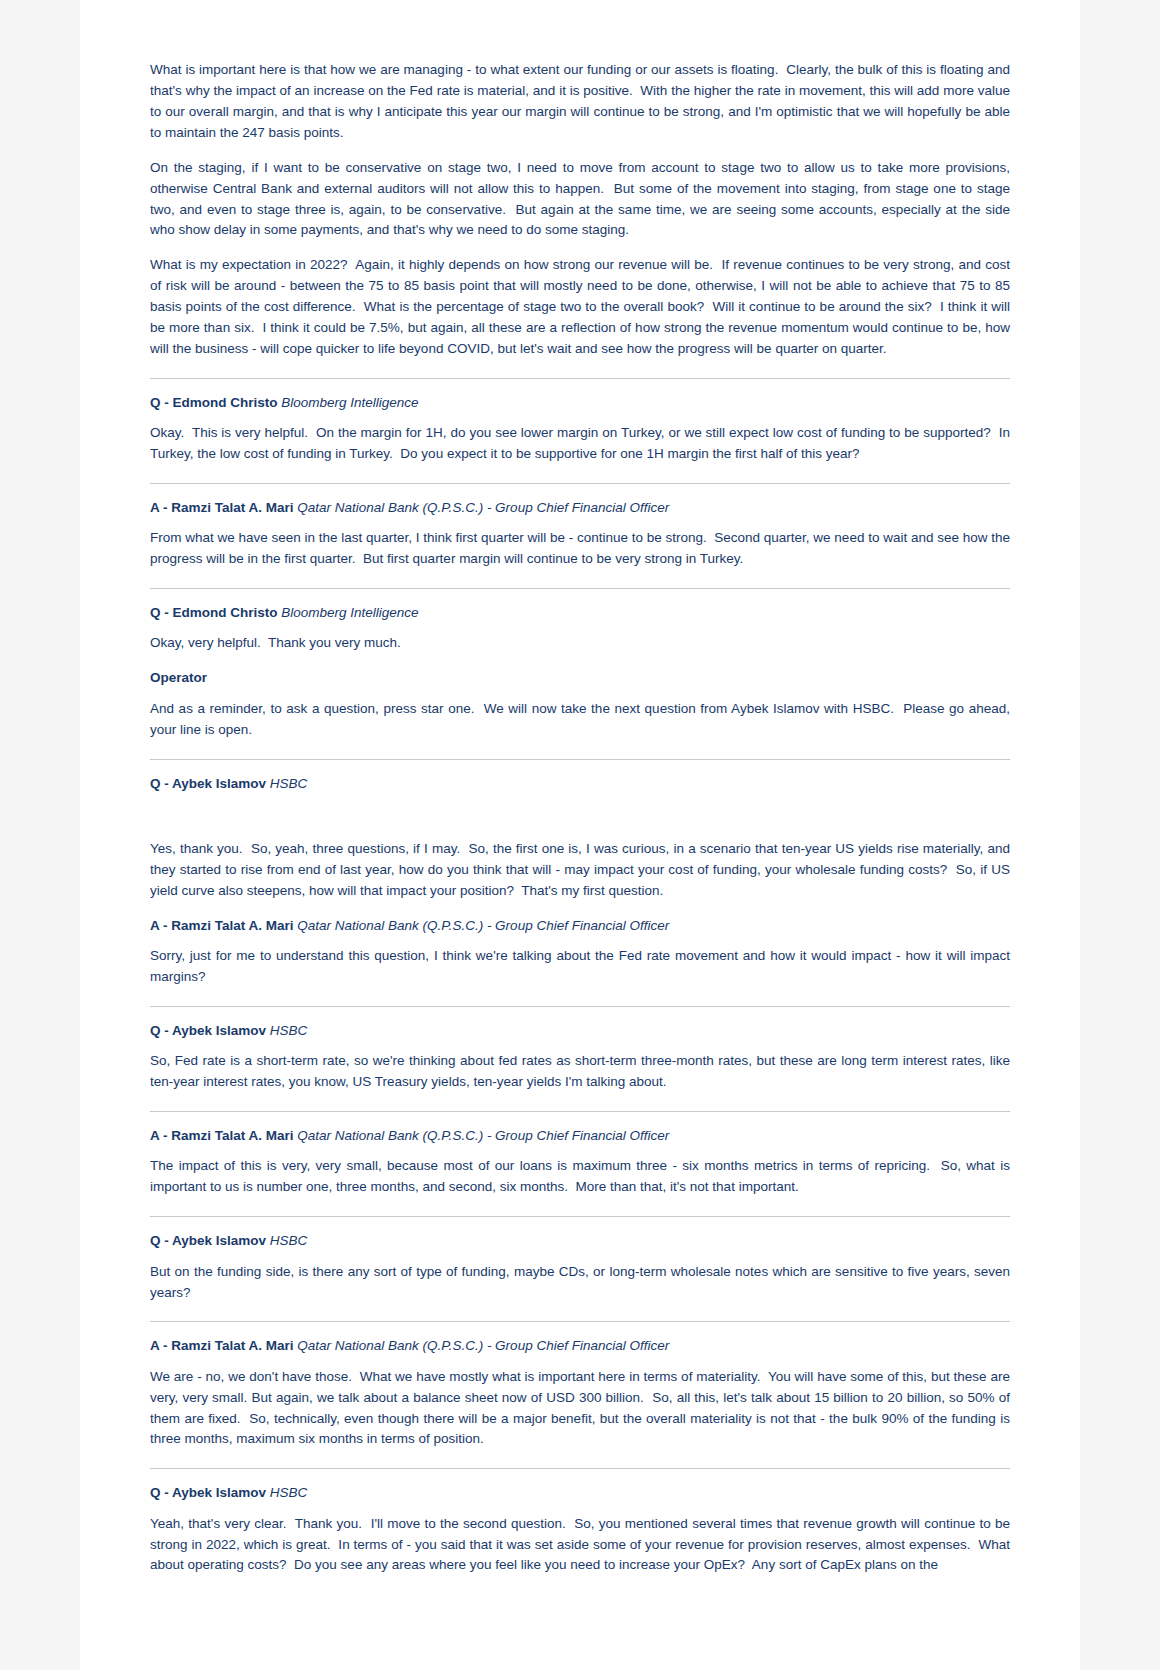What is important here is that how we are managing - to what extent our funding or our assets is floating. Clearly, the bulk of this is floating and that's why the impact of an increase on the Fed rate is material, and it is positive. With the higher the rate in movement, this will add more value to our overall margin, and that is why I anticipate this year our margin will continue to be strong, and I'm optimistic that we will hopefully be able to maintain the 247 basis points.
On the staging, if I want to be conservative on stage two, I need to move from account to stage two to allow us to take more provisions, otherwise Central Bank and external auditors will not allow this to happen. But some of the movement into staging, from stage one to stage two, and even to stage three is, again, to be conservative. But again at the same time, we are seeing some accounts, especially at the side who show delay in some payments, and that's why we need to do some staging.
What is my expectation in 2022? Again, it highly depends on how strong our revenue will be. If revenue continues to be very strong, and cost of risk will be around - between the 75 to 85 basis point that will mostly need to be done, otherwise, I will not be able to achieve that 75 to 85 basis points of the cost difference. What is the percentage of stage two to the overall book? Will it continue to be around the six? I think it will be more than six. I think it could be 7.5%, but again, all these are a reflection of how strong the revenue momentum would continue to be, how will the business - will cope quicker to life beyond COVID, but let's wait and see how the progress will be quarter on quarter.
Q - Edmond Christo Bloomberg Intelligence
Okay. This is very helpful. On the margin for 1H, do you see lower margin on Turkey, or we still expect low cost of funding to be supported? In Turkey, the low cost of funding in Turkey. Do you expect it to be supportive for one 1H margin the first half of this year?
A - Ramzi Talat A. Mari Qatar National Bank (Q.P.S.C.) - Group Chief Financial Officer
From what we have seen in the last quarter, I think first quarter will be - continue to be strong. Second quarter, we need to wait and see how the progress will be in the first quarter. But first quarter margin will continue to be very strong in Turkey.
Q - Edmond Christo Bloomberg Intelligence
Okay, very helpful. Thank you very much.
Operator
And as a reminder, to ask a question, press star one. We will now take the next question from Aybek Islamov with HSBC. Please go ahead, your line is open.
Q - Aybek Islamov HSBC
Yes, thank you. So, yeah, three questions, if I may. So, the first one is, I was curious, in a scenario that ten-year US yields rise materially, and they started to rise from end of last year, how do you think that will - may impact your cost of funding, your wholesale funding costs? So, if US yield curve also steepens, how will that impact your position? That's my first question.
A - Ramzi Talat A. Mari Qatar National Bank (Q.P.S.C.) - Group Chief Financial Officer
Sorry, just for me to understand this question, I think we're talking about the Fed rate movement and how it would impact - how it will impact margins?
Q - Aybek Islamov HSBC
So, Fed rate is a short-term rate, so we're thinking about fed rates as short-term three-month rates, but these are long term interest rates, like ten-year interest rates, you know, US Treasury yields, ten-year yields I'm talking about.
A - Ramzi Talat A. Mari Qatar National Bank (Q.P.S.C.) - Group Chief Financial Officer
The impact of this is very, very small, because most of our loans is maximum three - six months metrics in terms of repricing. So, what is important to us is number one, three months, and second, six months. More than that, it's not that important.
Q - Aybek Islamov HSBC
But on the funding side, is there any sort of type of funding, maybe CDs, or long-term wholesale notes which are sensitive to five years, seven years?
A - Ramzi Talat A. Mari Qatar National Bank (Q.P.S.C.) - Group Chief Financial Officer
We are - no, we don't have those. What we have mostly what is important here in terms of materiality. You will have some of this, but these are very, very small. But again, we talk about a balance sheet now of USD 300 billion. So, all this, let's talk about 15 billion to 20 billion, so 50% of them are fixed. So, technically, even though there will be a major benefit, but the overall materiality is not that - the bulk 90% of the funding is three months, maximum six months in terms of position.
Q - Aybek Islamov HSBC
Yeah, that's very clear. Thank you. I'll move to the second question. So, you mentioned several times that revenue growth will continue to be strong in 2022, which is great. In terms of - you said that it was set aside some of your revenue for provision reserves, almost expenses. What about operating costs? Do you see any areas where you feel like you need to increase your OpEx? Any sort of CapEx plans on the